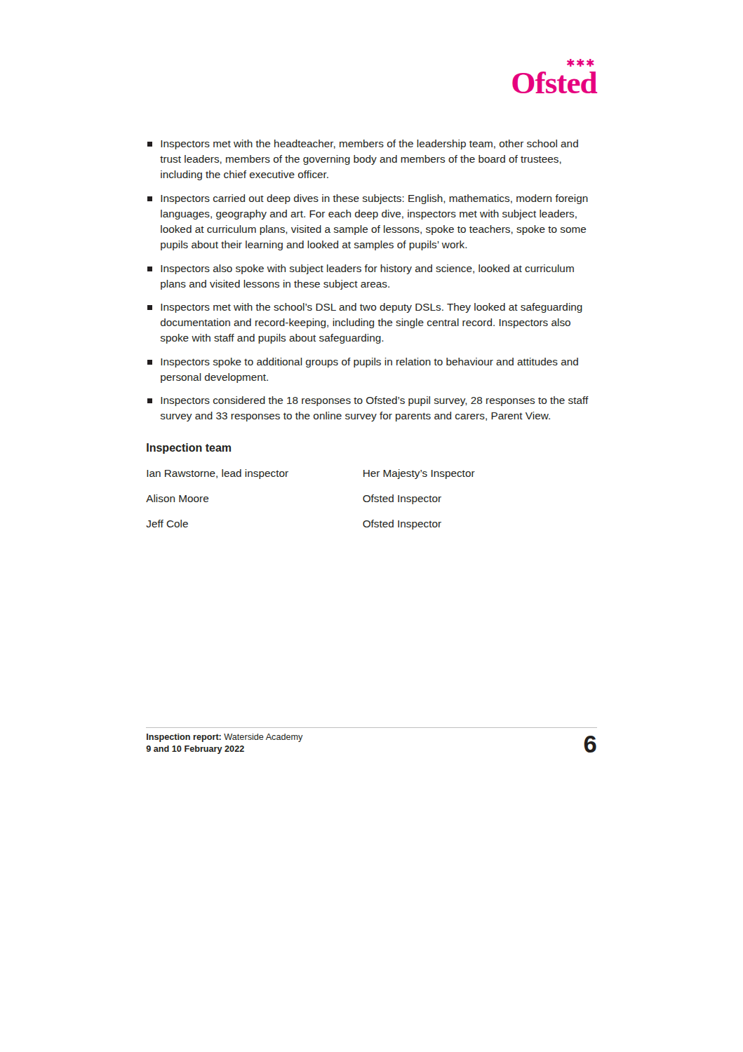✱✱✱ Ofsted
Inspectors met with the headteacher, members of the leadership team, other school and trust leaders, members of the governing body and members of the board of trustees, including the chief executive officer.
Inspectors carried out deep dives in these subjects: English, mathematics, modern foreign languages, geography and art. For each deep dive, inspectors met with subject leaders, looked at curriculum plans, visited a sample of lessons, spoke to teachers, spoke to some pupils about their learning and looked at samples of pupils’ work.
Inspectors also spoke with subject leaders for history and science, looked at curriculum plans and visited lessons in these subject areas.
Inspectors met with the school’s DSL and two deputy DSLs. They looked at safeguarding documentation and record-keeping, including the single central record. Inspectors also spoke with staff and pupils about safeguarding.
Inspectors spoke to additional groups of pupils in relation to behaviour and attitudes and personal development.
Inspectors considered the 18 responses to Ofsted’s pupil survey, 28 responses to the staff survey and 33 responses to the online survey for parents and carers, Parent View.
Inspection team
| Ian Rawstorne, lead inspector | Her Majesty’s Inspector |
| Alison Moore | Ofsted Inspector |
| Jeff Cole | Ofsted Inspector |
Inspection report: Waterside Academy
9 and 10 February 2022
6